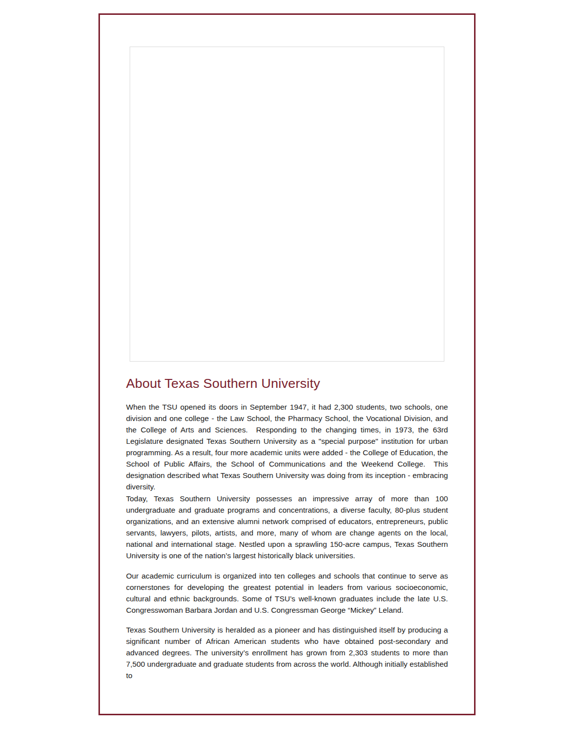About Texas Southern University
When the TSU opened its doors in September 1947, it had 2,300 students, two schools, one division and one college - the Law School, the Pharmacy School, the Vocational Division, and the College of Arts and Sciences. Responding to the changing times, in 1973, the 63rd Legislature designated Texas Southern University as a "special purpose" institution for urban programming. As a result, four more academic units were added - the College of Education, the School of Public Affairs, the School of Communications and the Weekend College. This designation described what Texas Southern University was doing from its inception - embracing diversity.
Today, Texas Southern University possesses an impressive array of more than 100 undergraduate and graduate programs and concentrations, a diverse faculty, 80-plus student organizations, and an extensive alumni network comprised of educators, entrepreneurs, public servants, lawyers, pilots, artists, and more, many of whom are change agents on the local, national and international stage. Nestled upon a sprawling 150-acre campus, Texas Southern University is one of the nation’s largest historically black universities.
Our academic curriculum is organized into ten colleges and schools that continue to serve as cornerstones for developing the greatest potential in leaders from various socioeconomic, cultural and ethnic backgrounds. Some of TSU’s well-known graduates include the late U.S. Congresswoman Barbara Jordan and U.S. Congressman George “Mickey” Leland.
Texas Southern University is heralded as a pioneer and has distinguished itself by producing a significant number of African American students who have obtained post-secondary and advanced degrees. The university’s enrollment has grown from 2,303 students to more than 7,500 undergraduate and graduate students from across the world. Although initially established to